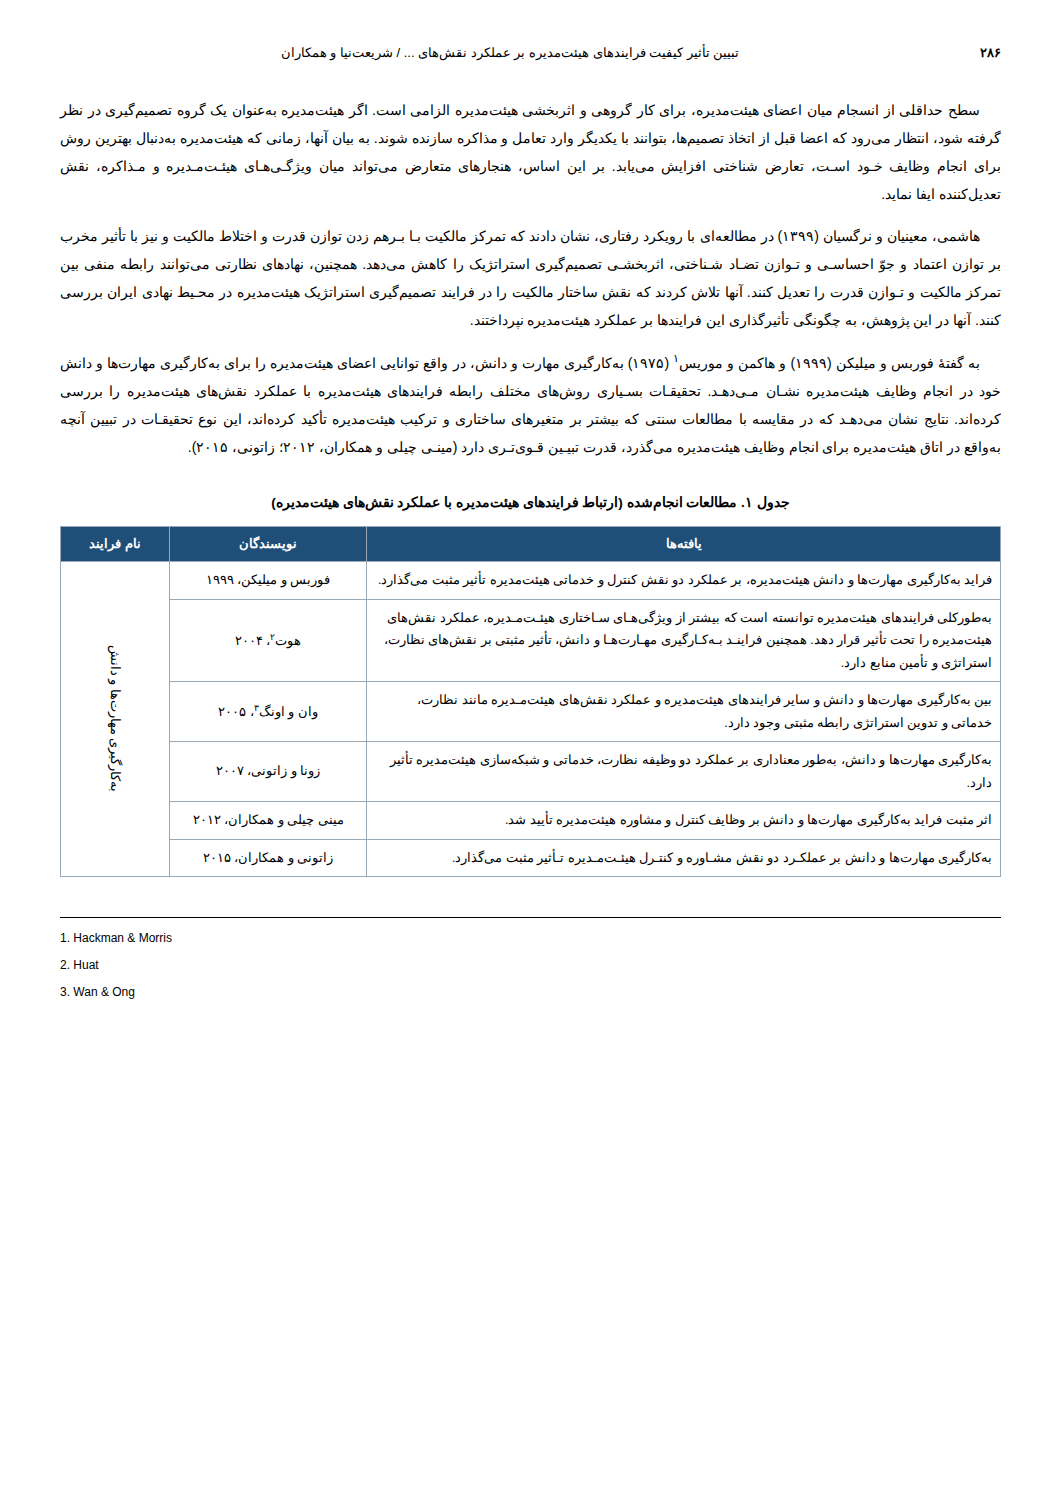۲۸۶
تبیین تأثیر کیفیت فرایندهای هیئت‌مدیره بر عملکرد نقش‌های ... / شریعت‌نیا و همکاران
سطح حداقلی از انسجام میان اعضای هیئت‌مدیره، برای کار گروهی و اثربخشی هیئت‌مدیره الزامی است. اگر هیئت‌مدیره به‌عنوان یک گروه تصمیم‌گیری در نظر گرفته شود، انتظار می‌رود که اعضا قبل از اتخاذ تصمیم‌ها، بتوانند با یکدیگر وارد تعامل و مذاکره سازنده شوند. به بیان آنها، زمانی که هیئت‌مدیره به‌دنبال بهترین روش برای انجام وظایف خـود اسـت، تعارض شناختی افزایش می‌یابد. بر این اساس، هنجارهای متعارض می‌تواند میان ویژگـی‌هـای هیئـت‌مـدیره و مـذاکره، نقش تعدیل‌کننده ایفا نماید.
هاشمی، معینیان و نرگسیان (۱۳۹۹) در مطالعه‌ای با رویکرد رفتاری، نشان دادند که تمرکز مالکیت بـا بـرهم زدن توازن قدرت و اختلاط مالکیت و نیز با تأثیر مخرب بر توازن اعتماد و جوّ احساسـی و تـوازن تضـاد شـناختی، اثربخشـی تصمیم‌گیری استراتژیک را کاهش می‌دهد. همچنین، نهادهای نظارتی می‌توانند رابطه منفی بین تمرکز مالکیت و تـوازن قدرت را تعدیل کنند. آنها تلاش کردند که نقش ساختار مالکیت را در فرایند تصمیم‌گیری استراتژیک هیئت‌مدیره در محـیط نهادی ایران بررسی کنند. آنها در این پژوهش، به چگونگی تأثیرگذاری این فرایندها بر عملکرد هیئت‌مدیره نپرداختند.
به گفتۀ فوربس و میلیکن (۱۹۹۹) و هاکمن و موریس۱ (۱۹۷۵) به‌کارگیری مهارت و دانش، در واقع توانایی اعضای هیئت‌مدیره را برای به‌کارگیری مهارت‌ها و دانش خود در انجام وظایف هیئت‌مدیره نشـان مـی‌دهـد. تحقیقـات بسـیاری روش‌های مختلف رابطه فرایندهای هیئت‌مدیره با عملکرد نقش‌های هیئت‌مدیره را بررسی کرده‌اند. نتایج نشان می‌دهـد که در مقایسه با مطالعات سنتی که بیشتر بر متغیرهای ساختاری و ترکیب هیئت‌مدیره تأکید کرده‌اند، این نوع تحقیقـات در تبیین آنچه به‌واقع در اتاق هیئت‌مدیره برای انجام وظایف هیئت‌مدیره می‌گذرد، قدرت تبیـین قـوی‌تـری دارد (مینـی چیلی و همکاران، ۲۰۱۲؛ زاتونی، ۲۰۱۵).
جدول ۱. مطالعات انجام‌شده (ارتباط فرایندهای هیئت‌مدیره با عملکرد نقش‌های هیئت‌مدیره)
| یافته‌ها | نویسندگان | نام فرایند |
| --- | --- | --- |
| فراید به‌کارگیری مهارت‌ها و دانش هیئت‌مدیره، بر عملکرد دو نقش کنترل و خدماتی هیئت‌مدیره تأثیر مثبت می‌گذارد. | فوربس و میلیکن، ۱۹۹۹ | به‌کارگیری مهارت‌ها و دانش |
| به‌طورکلی فرایندهای هیئت‌مدیره توانسته است که بیشتر از ویژگی‌هـای سـاختاری هیئـت‌مـدیره، عملکرد نقش‌های هیئت‌مدیره را تحت تأثیر قرار دهد. همچنین فراینـد بـه‌کـارگیری مهـارت‌هـا و دانش، تأثیر مثبتی بر نقش‌های نظارت، استراتژی و تأمین منابع دارد. | هوت ۲ ، ۲۰۰۴ |
| بین به‌کارگیری مهارت‌ها و دانش و سایر فرایندهای هیئت‌مدیره و عملکرد نقش‌های هیئت‌مـدیره مانند نظارت، خدماتی و تدوین استراتژی رابطه مثبتی وجود دارد. | وان و اونگ ۳ ، ۲۰۰۵ |
| به‌کارگیری مهارت‌ها و دانش، به‌طور معناداری بر عملکرد دو وظیفه نظارت، خدماتی و شبکه‌سازی هیئت‌مدیره تأثیر دارد. | زونا و زاتونی، ۲۰۰۷ |
| اثر مثبت فراید به‌کارگیری مهارت‌ها و دانش بر وظایف کنترل و مشاوره هیئت‌مدیره تأیید شد. | مینی چیلی و همکاران، ۲۰۱۲ |
| به‌کارگیری مهارت‌ها و دانش بر عملکـرد دو نقش مشـاوره و کنتـرل هیئـت‌مـدیره تـأثیر مثبت می‌گذارد. | زاتونی و همکاران، ۲۰۱۵ |
1. Hackman & Morris
2. Huat
3. Wan & Ong